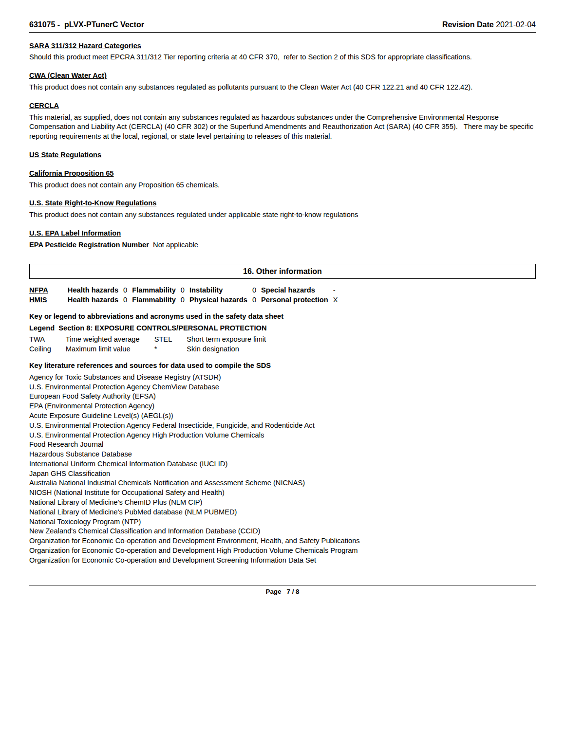631075 - pLVX-PTunerC Vector
Revision Date 2021-02-04
SARA 311/312 Hazard Categories
Should this product meet EPCRA 311/312 Tier reporting criteria at 40 CFR 370, refer to Section 2 of this SDS for appropriate classifications.
CWA (Clean Water Act)
This product does not contain any substances regulated as pollutants pursuant to the Clean Water Act (40 CFR 122.21 and 40 CFR 122.42).
CERCLA
This material, as supplied, does not contain any substances regulated as hazardous substances under the Comprehensive Environmental Response Compensation and Liability Act (CERCLA) (40 CFR 302) or the Superfund Amendments and Reauthorization Act (SARA) (40 CFR 355). There may be specific reporting requirements at the local, regional, or state level pertaining to releases of this material.
US State Regulations
California Proposition 65
This product does not contain any Proposition 65 chemicals.
U.S. State Right-to-Know Regulations
This product does not contain any substances regulated under applicable state right-to-know regulations
U.S. EPA Label Information
EPA Pesticide Registration Number Not applicable
16. Other information
| NFPA | Health hazards | 0 | Flammability | 0 | Instability | 0 | Special hazards | - |
| HMIS | Health hazards | 0 | Flammability | 0 | Physical hazards | 0 | Personal protection | X |
Key or legend to abbreviations and acronyms used in the safety data sheet
Legend Section 8: EXPOSURE CONTROLS/PERSONAL PROTECTION
| TWA | Time weighted average | STEL | Short term exposure limit |
| Ceiling | Maximum limit value | * | Skin designation |
Key literature references and sources for data used to compile the SDS
Agency for Toxic Substances and Disease Registry (ATSDR)
U.S. Environmental Protection Agency ChemView Database
European Food Safety Authority (EFSA)
EPA (Environmental Protection Agency)
Acute Exposure Guideline Level(s) (AEGL(s))
U.S. Environmental Protection Agency Federal Insecticide, Fungicide, and Rodenticide Act
U.S. Environmental Protection Agency High Production Volume Chemicals
Food Research Journal
Hazardous Substance Database
International Uniform Chemical Information Database (IUCLID)
Japan GHS Classification
Australia National Industrial Chemicals Notification and Assessment Scheme (NICNAS)
NIOSH (National Institute for Occupational Safety and Health)
National Library of Medicine's ChemID Plus (NLM CIP)
National Library of Medicine's PubMed database (NLM PUBMED)
National Toxicology Program (NTP)
New Zealand's Chemical Classification and Information Database (CCID)
Organization for Economic Co-operation and Development Environment, Health, and Safety Publications
Organization for Economic Co-operation and Development High Production Volume Chemicals Program
Organization for Economic Co-operation and Development Screening Information Data Set
Page 7 / 8